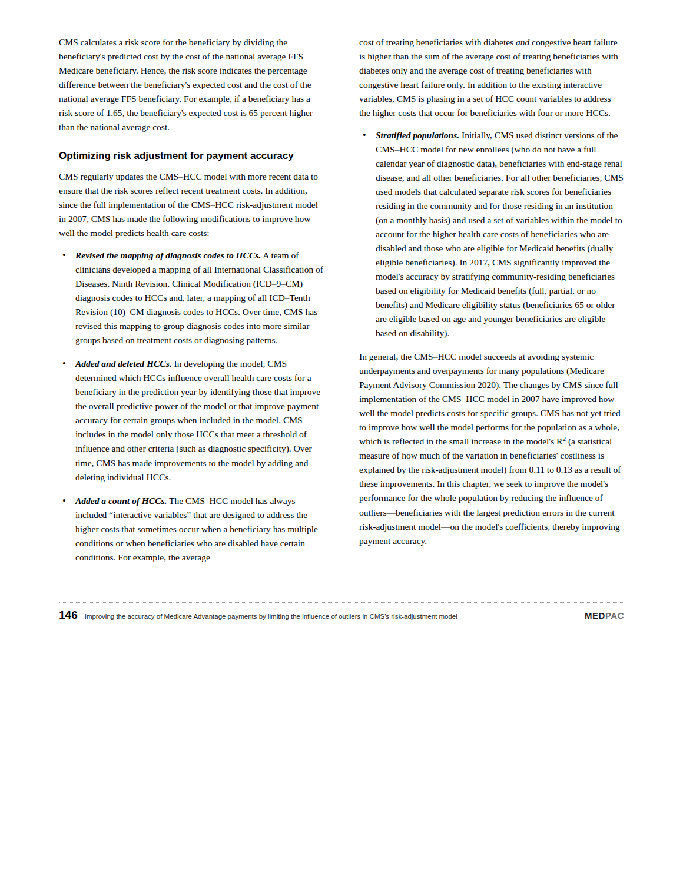CMS calculates a risk score for the beneficiary by dividing the beneficiary's predicted cost by the cost of the national average FFS Medicare beneficiary. Hence, the risk score indicates the percentage difference between the beneficiary's expected cost and the cost of the national average FFS beneficiary. For example, if a beneficiary has a risk score of 1.65, the beneficiary's expected cost is 65 percent higher than the national average cost.
Optimizing risk adjustment for payment accuracy
CMS regularly updates the CMS–HCC model with more recent data to ensure that the risk scores reflect recent treatment costs. In addition, since the full implementation of the CMS–HCC risk-adjustment model in 2007, CMS has made the following modifications to improve how well the model predicts health care costs:
Revised the mapping of diagnosis codes to HCCs. A team of clinicians developed a mapping of all International Classification of Diseases, Ninth Revision, Clinical Modification (ICD–9–CM) diagnosis codes to HCCs and, later, a mapping of all ICD–Tenth Revision (10)–CM diagnosis codes to HCCs. Over time, CMS has revised this mapping to group diagnosis codes into more similar groups based on treatment costs or diagnosing patterns.
Added and deleted HCCs. In developing the model, CMS determined which HCCs influence overall health care costs for a beneficiary in the prediction year by identifying those that improve the overall predictive power of the model or that improve payment accuracy for certain groups when included in the model. CMS includes in the model only those HCCs that meet a threshold of influence and other criteria (such as diagnostic specificity). Over time, CMS has made improvements to the model by adding and deleting individual HCCs.
Added a count of HCCs. The CMS–HCC model has always included “interactive variables” that are designed to address the higher costs that sometimes occur when a beneficiary has multiple conditions or when beneficiaries who are disabled have certain conditions. For example, the average
cost of treating beneficiaries with diabetes and congestive heart failure is higher than the sum of the average cost of treating beneficiaries with diabetes only and the average cost of treating beneficiaries with congestive heart failure only. In addition to the existing interactive variables, CMS is phasing in a set of HCC count variables to address the higher costs that occur for beneficiaries with four or more HCCs.
Stratified populations. Initially, CMS used distinct versions of the CMS–HCC model for new enrollees (who do not have a full calendar year of diagnostic data), beneficiaries with end-stage renal disease, and all other beneficiaries. For all other beneficiaries, CMS used models that calculated separate risk scores for beneficiaries residing in the community and for those residing in an institution (on a monthly basis) and used a set of variables within the model to account for the higher health care costs of beneficiaries who are disabled and those who are eligible for Medicaid benefits (dually eligible beneficiaries). In 2017, CMS significantly improved the model's accuracy by stratifying community-residing beneficiaries based on eligibility for Medicaid benefits (full, partial, or no benefits) and Medicare eligibility status (beneficiaries 65 or older are eligible based on age and younger beneficiaries are eligible based on disability).
In general, the CMS–HCC model succeeds at avoiding systemic underpayments and overpayments for many populations (Medicare Payment Advisory Commission 2020). The changes by CMS since full implementation of the CMS–HCC model in 2007 have improved how well the model predicts costs for specific groups. CMS has not yet tried to improve how well the model performs for the population as a whole, which is reflected in the small increase in the model's R2 (a statistical measure of how much of the variation in beneficiaries' costliness is explained by the risk-adjustment model) from 0.11 to 0.13 as a result of these improvements. In this chapter, we seek to improve the model's performance for the whole population by reducing the influence of outliers—beneficiaries with the largest prediction errors in the current risk-adjustment model—on the model's coefficients, thereby improving payment accuracy.
146 Improving the accuracy of Medicare Advantage payments by limiting the influence of outliers in CMS's risk-adjustment model
MEDPAC